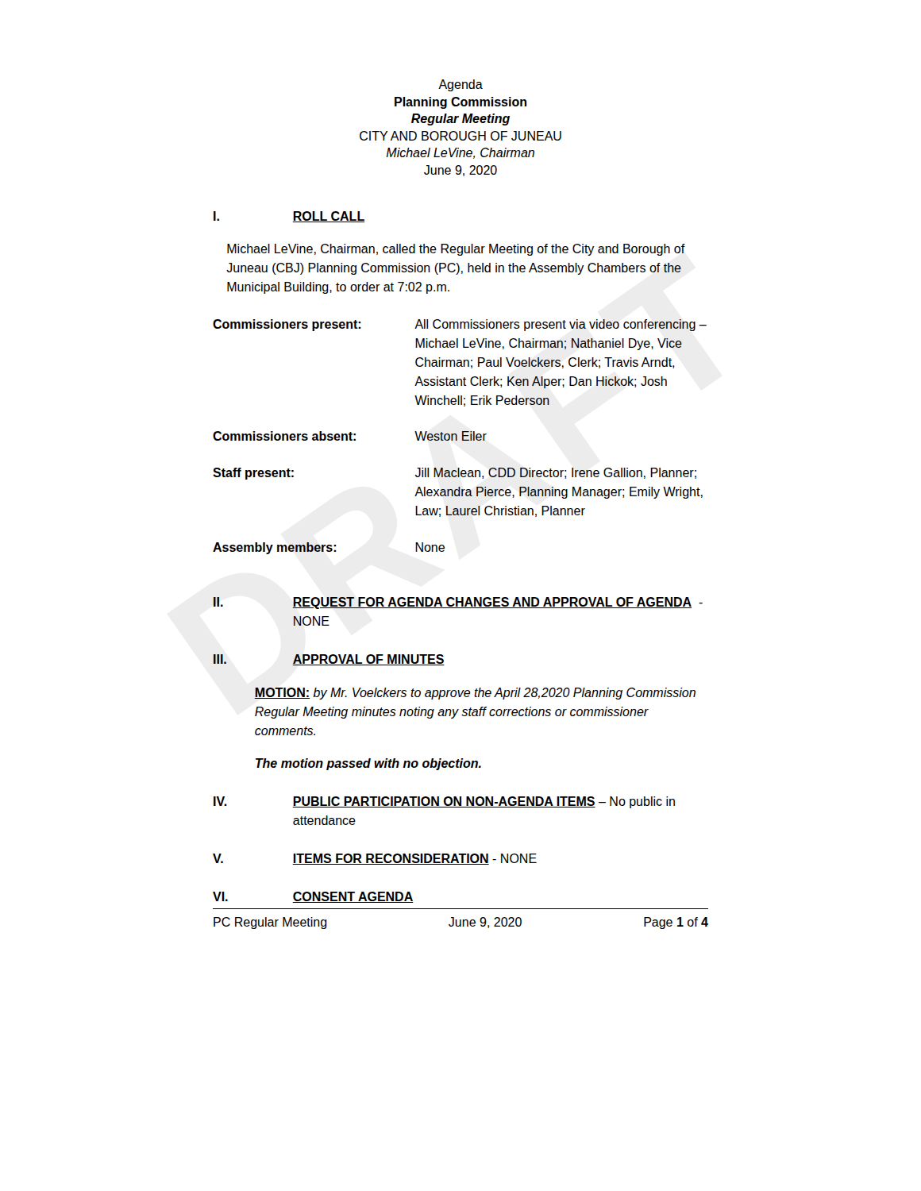DRAFT
Agenda
Planning Commission
Regular Meeting
CITY AND BOROUGH OF JUNEAU
Michael LeVine, Chairman
June 9, 2020
I.
ROLL CALL
Michael LeVine, Chairman, called the Regular Meeting of the City and Borough of Juneau (CBJ) Planning Commission (PC), held in the Assembly Chambers of the Municipal Building, to order at 7:02 p.m.
| Commissioners present: | All Commissioners present via video conferencing – Michael LeVine, Chairman; Nathaniel Dye, Vice Chairman; Paul Voelckers, Clerk; Travis Arndt, Assistant Clerk; Ken Alper; Dan Hickok; Josh Winchell; Erik Pederson |
| Commissioners absent: | Weston Eiler |
| Staff present: | Jill Maclean, CDD Director; Irene Gallion, Planner; Alexandra Pierce, Planning Manager; Emily Wright, Law; Laurel Christian, Planner |
| Assembly members: | None |
II.
REQUEST FOR AGENDA CHANGES AND APPROVAL OF AGENDA - NONE
III.
APPROVAL OF MINUTES
MOTION: by Mr. Voelckers to approve the April 28,2020 Planning Commission Regular Meeting minutes noting any staff corrections or commissioner comments.
The motion passed with no objection.
IV.
PUBLIC PARTICIPATION ON NON-AGENDA ITEMS – No public in attendance
V.
ITEMS FOR RECONSIDERATION - NONE
VI.
CONSENT AGENDA
PC Regular Meeting
June 9, 2020
Page 1 of 4